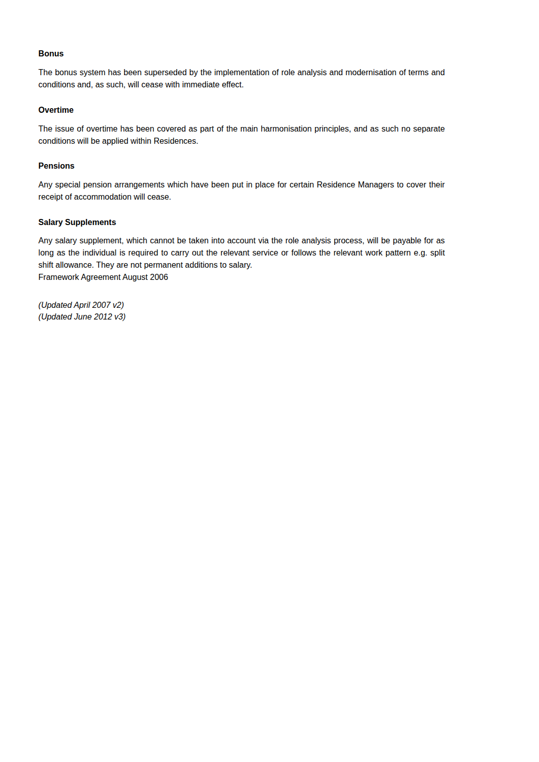Bonus
The bonus system has been superseded by the implementation of role analysis and modernisation of terms and conditions and, as such, will cease with immediate effect.
Overtime
The issue of overtime has been covered as part of the main harmonisation principles, and as such no separate conditions will be applied within Residences.
Pensions
Any special pension arrangements which have been put in place for certain Residence Managers to cover their receipt of accommodation will cease.
Salary Supplements
Any salary supplement, which cannot be taken into account via the role analysis process, will be payable for as long as the individual is required to carry out the relevant service or follows the relevant work pattern e.g. split shift allowance. They are not permanent additions to salary.
Framework Agreement August 2006
(Updated April 2007 v2)
(Updated June 2012 v3)